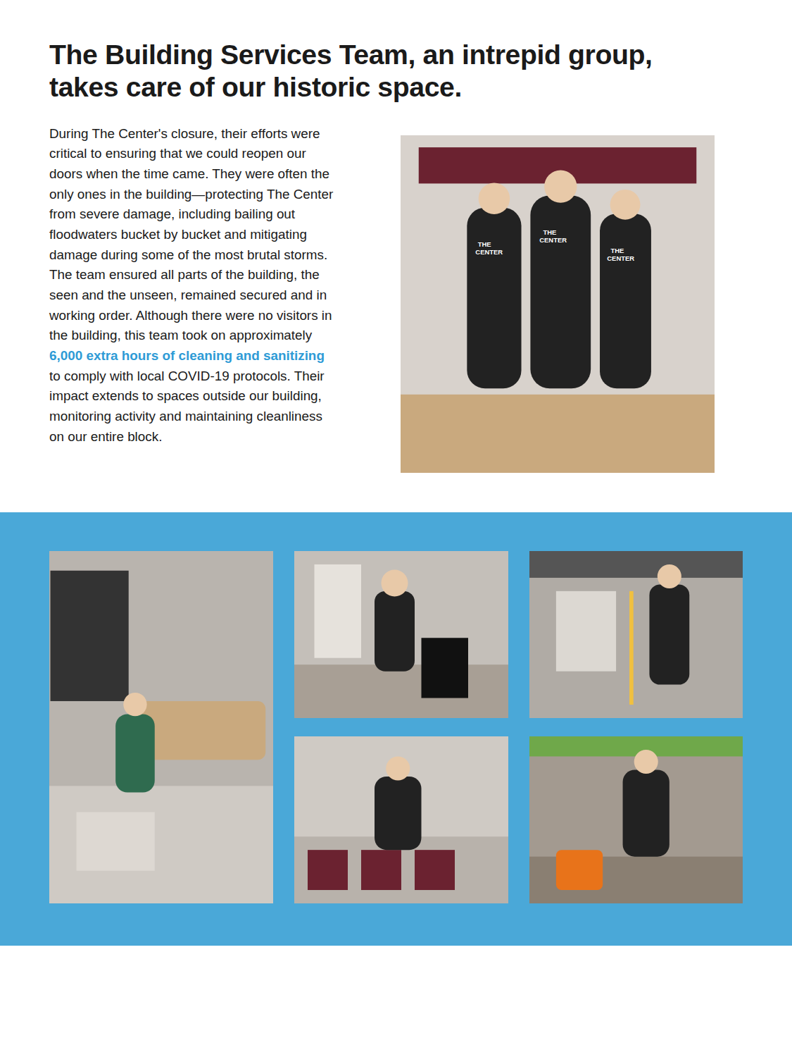The Building Services Team, an intrepid group, takes care of our historic space.
During The Center's closure, their efforts were critical to ensuring that we could reopen our doors when the time came. They were often the only ones in the building—protecting The Center from severe damage, including bailing out floodwaters bucket by bucket and mitigating damage during some of the most brutal storms. The team ensured all parts of the building, the seen and the unseen, remained secured and in working order. Although there were no visitors in the building, this team took on approximately 6,000 extra hours of cleaning and sanitizing to comply with local COVID-19 protocols. Their impact extends to spaces outside our building, monitoring activity and maintaining cleanliness on our entire block.